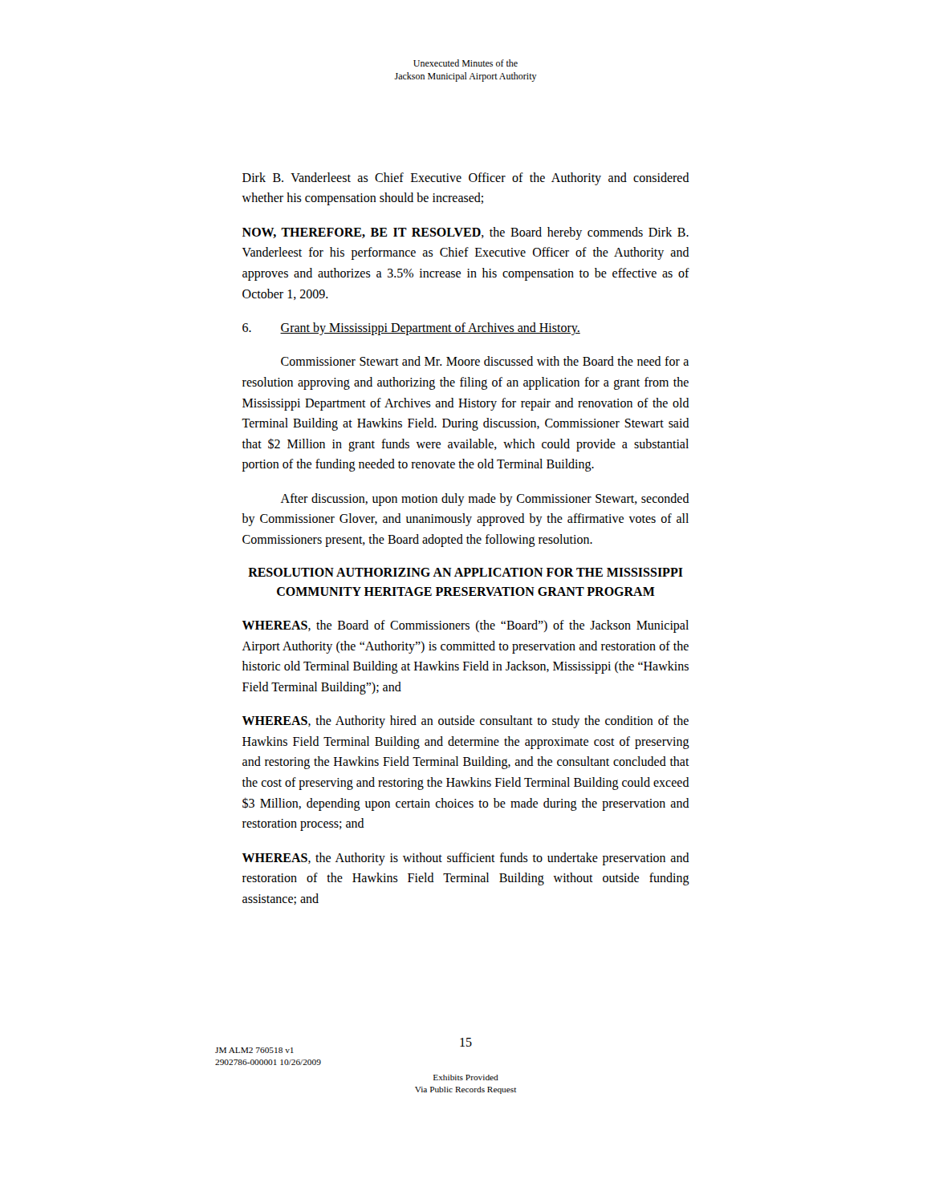Unexecuted Minutes of the
Jackson Municipal Airport Authority
Dirk B. Vanderleest as Chief Executive Officer of the Authority and considered whether his compensation should be increased;
NOW, THEREFORE, BE IT RESOLVED, the Board hereby commends Dirk B. Vanderleest for his performance as Chief Executive Officer of the Authority and approves and authorizes a 3.5% increase in his compensation to be effective as of October 1, 2009.
6. Grant by Mississippi Department of Archives and History.
Commissioner Stewart and Mr. Moore discussed with the Board the need for a resolution approving and authorizing the filing of an application for a grant from the Mississippi Department of Archives and History for repair and renovation of the old Terminal Building at Hawkins Field. During discussion, Commissioner Stewart said that $2 Million in grant funds were available, which could provide a substantial portion of the funding needed to renovate the old Terminal Building.
After discussion, upon motion duly made by Commissioner Stewart, seconded by Commissioner Glover, and unanimously approved by the affirmative votes of all Commissioners present, the Board adopted the following resolution.
RESOLUTION AUTHORIZING AN APPLICATION FOR THE MISSISSIPPI COMMUNITY HERITAGE PRESERVATION GRANT PROGRAM
WHEREAS, the Board of Commissioners (the “Board”) of the Jackson Municipal Airport Authority (the “Authority”) is committed to preservation and restoration of the historic old Terminal Building at Hawkins Field in Jackson, Mississippi (the “Hawkins Field Terminal Building”); and
WHEREAS, the Authority hired an outside consultant to study the condition of the Hawkins Field Terminal Building and determine the approximate cost of preserving and restoring the Hawkins Field Terminal Building, and the consultant concluded that the cost of preserving and restoring the Hawkins Field Terminal Building could exceed $3 Million, depending upon certain choices to be made during the preservation and restoration process; and
WHEREAS, the Authority is without sufficient funds to undertake preservation and restoration of the Hawkins Field Terminal Building without outside funding assistance; and
15
JM ALM2 760518 v1
2902786-000001 10/26/2009
Exhibits Provided
Via Public Records Request